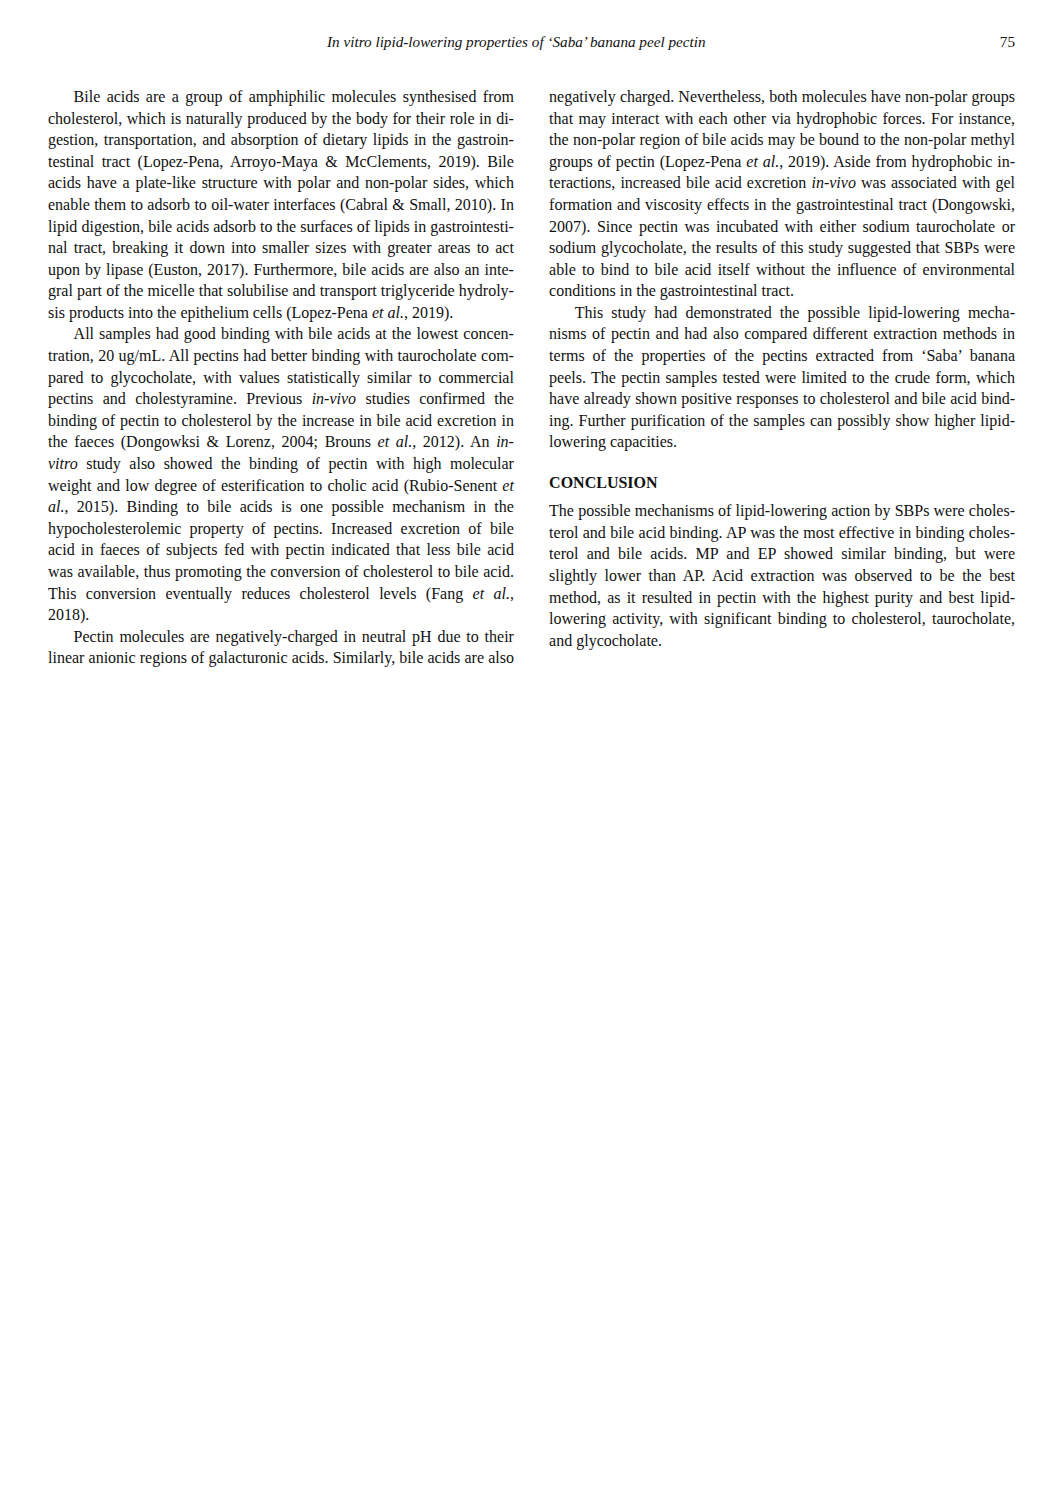In vitro lipid-lowering properties of ‘Saba’ banana peel pectin 75
Bile acids are a group of amphiphilic molecules synthesised from cholesterol, which is naturally produced by the body for their role in digestion, transportation, and absorption of dietary lipids in the gastrointestinal tract (Lopez-Pena, Arroyo-Maya & McClements, 2019). Bile acids have a plate-like structure with polar and non-polar sides, which enable them to adsorb to oil-water interfaces (Cabral & Small, 2010). In lipid digestion, bile acids adsorb to the surfaces of lipids in gastrointestinal tract, breaking it down into smaller sizes with greater areas to act upon by lipase (Euston, 2017). Furthermore, bile acids are also an integral part of the micelle that solubilise and transport triglyceride hydrolysis products into the epithelium cells (Lopez-Pena et al., 2019).
All samples had good binding with bile acids at the lowest concentration, 20 ug/mL. All pectins had better binding with taurocholate compared to glycocholate, with values statistically similar to commercial pectins and cholestyramine. Previous in-vivo studies confirmed the binding of pectin to cholesterol by the increase in bile acid excretion in the faeces (Dongowksi & Lorenz, 2004; Brouns et al., 2012). An in-vitro study also showed the binding of pectin with high molecular weight and low degree of esterification to cholic acid (Rubio-Senent et al., 2015). Binding to bile acids is one possible mechanism in the hypocholesterolemic property of pectins. Increased excretion of bile acid in faeces of subjects fed with pectin indicated that less bile acid was available, thus promoting the conversion of cholesterol to bile acid. This conversion eventually reduces cholesterol levels (Fang et al., 2018).
Pectin molecules are negatively-charged in neutral pH due to their linear anionic regions of galacturonic acids. Similarly, bile acids are also negatively charged. Nevertheless, both molecules have non-polar groups that may interact with each other via hydrophobic forces. For instance, the non-polar region of bile acids may be bound to the non-polar methyl groups of pectin (Lopez-Pena et al., 2019). Aside from hydrophobic interactions, increased bile acid excretion in-vivo was associated with gel formation and viscosity effects in the gastrointestinal tract (Dongowski, 2007). Since pectin was incubated with either sodium taurocholate or sodium glycocholate, the results of this study suggested that SBPs were able to bind to bile acid itself without the influence of environmental conditions in the gastrointestinal tract.
This study had demonstrated the possible lipid-lowering mechanisms of pectin and had also compared different extraction methods in terms of the properties of the pectins extracted from ‘Saba’ banana peels. The pectin samples tested were limited to the crude form, which have already shown positive responses to cholesterol and bile acid binding. Further purification of the samples can possibly show higher lipid-lowering capacities.
Conclusion
The possible mechanisms of lipid-lowering action by SBPs were cholesterol and bile acid binding. AP was the most effective in binding cholesterol and bile acids. MP and EP showed similar binding, but were slightly lower than AP. Acid extraction was observed to be the best method, as it resulted in pectin with the highest purity and best lipid-lowering activity, with significant binding to cholesterol, taurocholate, and glycocholate.